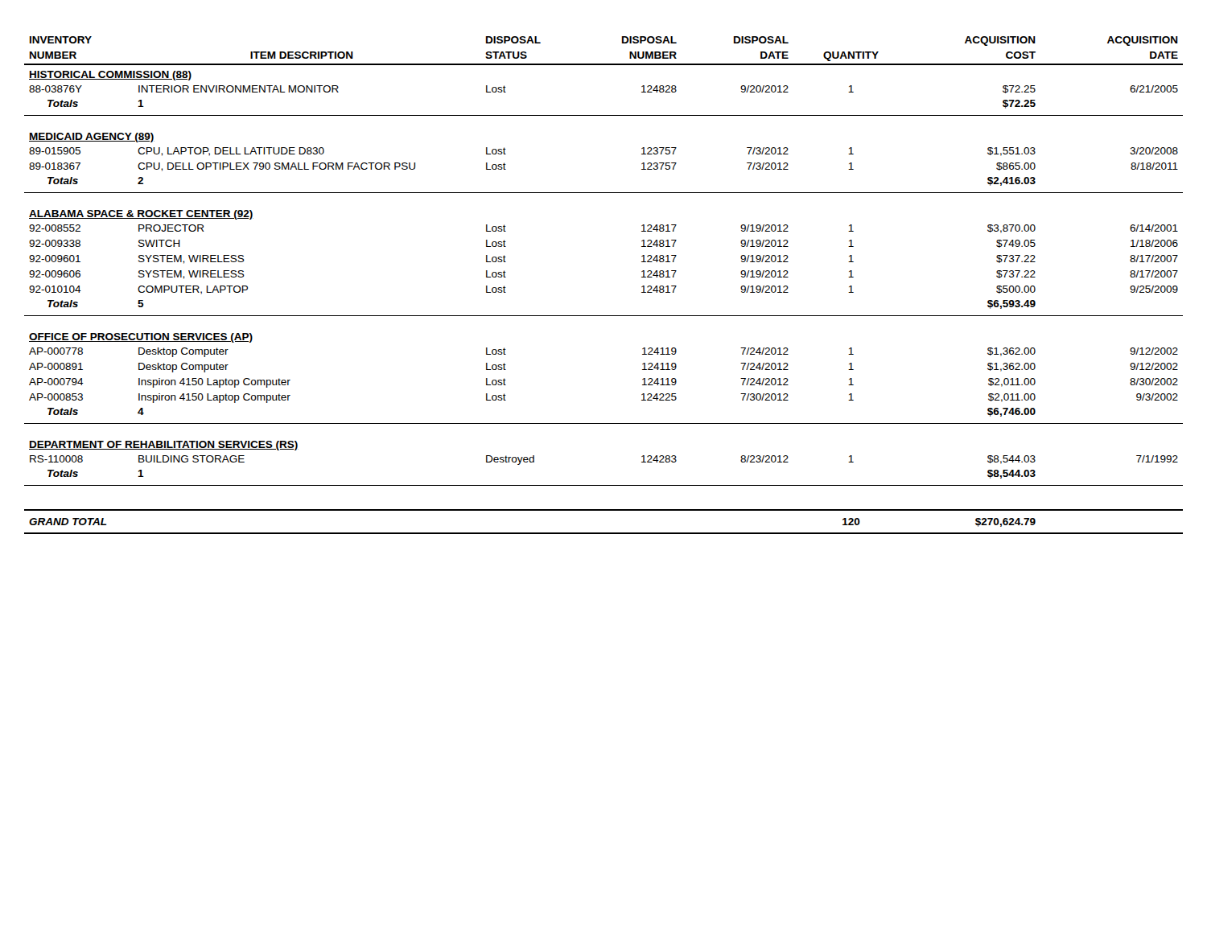| INVENTORY | | DISPOSAL | DISPOSAL | DISPOSAL | | ACQUISITION | ACQUISITION |
| --- | --- | --- | --- | --- | --- | --- | --- |
| NUMBER | ITEM DESCRIPTION | STATUS | NUMBER | DATE | QUANTITY | COST | DATE |
| HISTORICAL COMMISSION (88) |
| 88-03876Y | INTERIOR ENVIRONMENTAL MONITOR | Lost | 124828 | 9/20/2012 | 1 | $72.25 | 6/21/2005 |
| Totals | 1 | | | | | $72.25 | |
| MEDICAID AGENCY (89) |
| 89-015905 | CPU, LAPTOP, DELL LATITUDE D830 | Lost | 123757 | 7/3/2012 | 1 | $1,551.03 | 3/20/2008 |
| 89-018367 | CPU, DELL OPTIPLEX 790 SMALL FORM FACTOR PSU | Lost | 123757 | 7/3/2012 | 1 | $865.00 | 8/18/2011 |
| Totals | 2 | | | | | $2,416.03 | |
| ALABAMA SPACE & ROCKET CENTER (92) |
| 92-008552 | PROJECTOR | Lost | 124817 | 9/19/2012 | 1 | $3,870.00 | 6/14/2001 |
| 92-009338 | SWITCH | Lost | 124817 | 9/19/2012 | 1 | $749.05 | 1/18/2006 |
| 92-009601 | SYSTEM, WIRELESS | Lost | 124817 | 9/19/2012 | 1 | $737.22 | 8/17/2007 |
| 92-009606 | SYSTEM, WIRELESS | Lost | 124817 | 9/19/2012 | 1 | $737.22 | 8/17/2007 |
| 92-010104 | COMPUTER, LAPTOP | Lost | 124817 | 9/19/2012 | 1 | $500.00 | 9/25/2009 |
| Totals | 5 | | | | | $6,593.49 | |
| OFFICE OF PROSECUTION SERVICES (AP) |
| AP-000778 | Desktop Computer | Lost | 124119 | 7/24/2012 | 1 | $1,362.00 | 9/12/2002 |
| AP-000891 | Desktop Computer | Lost | 124119 | 7/24/2012 | 1 | $1,362.00 | 9/12/2002 |
| AP-000794 | Inspiron 4150 Laptop Computer | Lost | 124119 | 7/24/2012 | 1 | $2,011.00 | 8/30/2002 |
| AP-000853 | Inspiron 4150 Laptop Computer | Lost | 124225 | 7/30/2012 | 1 | $2,011.00 | 9/3/2002 |
| Totals | 4 | | | | | $6,746.00 | |
| DEPARTMENT OF REHABILITATION SERVICES (RS) |
| RS-110008 | BUILDING STORAGE | Destroyed | 124283 | 8/23/2012 | 1 | $8,544.03 | 7/1/1992 |
| Totals | 1 | | | | | $8,544.03 | |
| GRAND TOTAL | | | | 120 | $270,624.79 | |